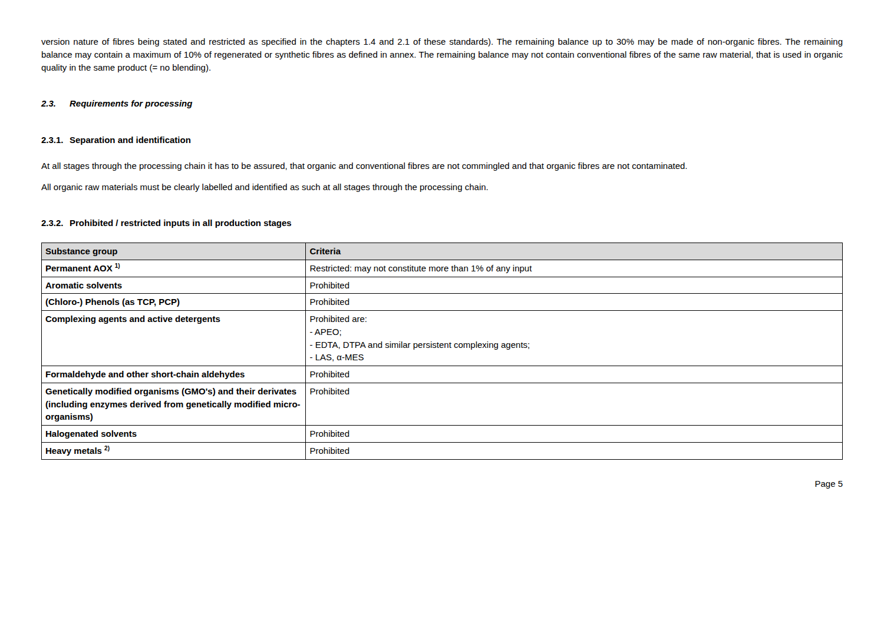version nature of fibres being stated and restricted as specified in the chapters 1.4 and 2.1 of these standards). The remaining balance up to 30% may be made of non-organic fibres. The remaining balance may contain a maximum of 10% of regenerated or synthetic fibres as defined in annex. The remaining balance may not contain conventional fibres of the same raw material, that is used in organic quality in the same product (= no blending).
2.3. Requirements for processing
2.3.1. Separation and identification
At all stages through the processing chain it has to be assured, that organic and conventional fibres are not commingled and that organic fibres are not contaminated.
All organic raw materials must be clearly labelled and identified as such at all stages through the processing chain.
2.3.2. Prohibited / restricted inputs in all production stages
| Substance group | Criteria |
| --- | --- |
| Permanent AOX 1) | Restricted: may not constitute more than 1% of any input |
| Aromatic solvents | Prohibited |
| (Chloro-) Phenols (as TCP, PCP) | Prohibited |
| Complexing agents and active detergents | Prohibited are: - APEO; - EDTA, DTPA and similar persistent complexing agents; - LAS, α-MES |
| Formaldehyde and other short-chain aldehydes | Prohibited |
| Genetically modified organisms (GMO's) and their derivates (including enzymes derived from genetically modified micro-organisms) | Prohibited |
| Halogenated solvents | Prohibited |
| Heavy metals 2) | Prohibited |
Page 5